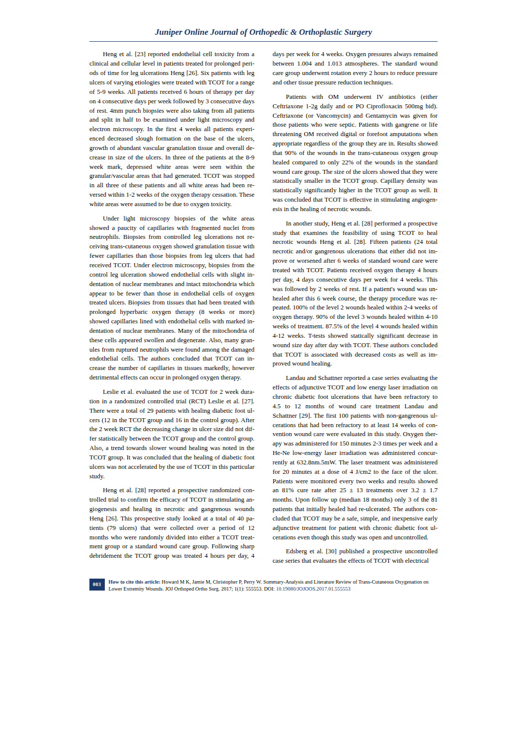Juniper Online Journal of Orthopedic & Orthoplastic Surgery
Heng et al. [23] reported endothelial cell toxicity from a clinical and cellular level in patients treated for prolonged periods of time for leg ulcerations Heng [26]. Six patients with leg ulcers of varying etiologies were treated with TCOT for a range of 5-9 weeks. All patients received 6 hours of therapy per day on 4 consecutive days per week followed by 3 consecutive days of rest. 4mm punch biopsies were also taking from all patients and split in half to be examined under light microscopy and electron microscopy. In the first 4 weeks all patients experienced decreased slough formation on the base of the ulcers, growth of abundant vascular granulation tissue and overall decrease in size of the ulcers. In three of the patients at the 8-9 week mark, depressed white areas were seen within the granular/vascular areas that had generated. TCOT was stopped in all three of these patients and all white areas had been reversed within 1-2 weeks of the oxygen therapy cessation. These white areas were assumed to be due to oxygen toxicity.
Under light microscopy biopsies of the white areas showed a paucity of capillaries with fragmented nuclei from neutrophils. Biopsies from controlled leg ulcerations not receiving trans-cutaneous oxygen showed granulation tissue with fewer capillaries than those biopsies from leg ulcers that had received TCOT. Under electron microscopy, biopsies from the control leg ulceration showed endothelial cells with slight indentation of nuclear membranes and intact mitochondria which appear to be fewer than those in endothelial cells of oxygen treated ulcers. Biopsies from tissues that had been treated with prolonged hyperbaric oxygen therapy (8 weeks or more) showed capillaries lined with endothelial cells with marked indentation of nuclear membranes. Many of the mitochondria of these cells appeared swollen and degenerate. Also, many granules from ruptured neutrophils were found among the damaged endothelial cells. The authors concluded that TCOT can increase the number of capillaries in tissues markedly, however detrimental effects can occur in prolonged oxygen therapy.
Leslie et al. evaluated the use of TCOT for 2 week duration in a randomized controlled trial (RCT) Leslie et al. [27]. There were a total of 29 patients with healing diabetic foot ulcers (12 in the TCOT group and 16 in the control group). After the 2 week RCT the decreasing change in ulcer size did not differ statistically between the TCOT group and the control group. Also, a trend towards slower wound healing was noted in the TCOT group. It was concluded that the healing of diabetic foot ulcers was not accelerated by the use of TCOT in this particular study.
Heng et al. [28] reported a prospective randomized controlled trial to confirm the efficacy of TCOT in stimulating angiogenesis and healing in necrotic and gangrenous wounds Heng [26]. This prospective study looked at a total of 40 patients (79 ulcers) that were collected over a period of 12 months who were randomly divided into either a TCOT treatment group or a standard wound care group. Following sharp debridement the TCOT group was treated 4 hours per day, 4 days per week for 4 weeks. Oxygen pressures always remained between 1.004 and 1.013 atmospheres. The standard wound care group underwent rotation every 2 hours to reduce pressure and other tissue pressure reduction techniques.
Patients with OM underwent IV antibiotics (either Ceftriaxone 1-2g daily and or PO Ciprofloxacin 500mg bid). Ceftriaxone (or Vancomycin) and Gentamycin was given for those patients who were septic. Patients with gangrene or life threatening OM received digital or forefoot amputations when appropriate regardless of the group they are in. Results showed that 90% of the wounds in the trans-cutaneous oxygen group healed compared to only 22% of the wounds in the standard wound care group. The size of the ulcers showed that they were statistically smaller in the TCOT group. Capillary density was statistically significantly higher in the TCOT group as well. It was concluded that TCOT is effective in stimulating angiogenesis in the healing of necrotic wounds.
In another study, Heng et al. [28] performed a prospective study that examines the feasibility of using TCOT to heal necrotic wounds Heng et al. [28]. Fifteen patients (24 total necrotic and/or gangrenous ulcerations that either did not improve or worsened after 6 weeks of standard wound care were treated with TCOT. Patients received oxygen therapy 4 hours per day, 4 days consecutive days per week for 4 weeks. This was followed by 2 weeks of rest. If a patient's wound was unhealed after this 6 week course, the therapy procedure was repeated. 100% of the level 2 wounds healed within 2-4 weeks of oxygen therapy. 90% of the level 3 wounds healed within 4-10 weeks of treatment. 87.5% of the level 4 wounds healed within 4-12 weeks. T-tests showed statically significant decrease in wound size day after day with TCOT. These authors concluded that TCOT is associated with decreased costs as well as improved wound healing.
Landau and Schattner reported a case series evaluating the effects of adjunctive TCOT and low energy laser irradiation on chronic diabetic foot ulcerations that have been refractory to 4.5 to 12 months of wound care treatment Landau and Schattner [29]. The first 100 patients with non-gangrenous ulcerations that had been refractory to at least 14 weeks of convention wound care were evaluated in this study. Oxygen therapy was administered for 150 minutes 2-3 times per week and a He-Ne low-energy laser irradiation was administered concurrently at 632.8nm.5mW. The laser treatment was administered for 20 minutes at a dose of 4 J/cm2 to the face of the ulcer. Patients were monitored every two weeks and results showed an 81% cure rate after 25 ± 13 treatments over 3.2 ± 1.7 months. Upon follow up (median 18 months) only 3 of the 81 patients that initially healed had re-ulcerated. The authors concluded that TCOT may be a safe, simple, and inexpensive early adjunctive treatment for patient with chronic diabetic foot ulcerations even though this study was open and uncontrolled.
Edsberg et al. [30] published a prospective uncontrolled case series that evaluates the effects of TCOT with electrical
003
How to cite this article: Howard M K, Jamie M, Christopher P, Perry W. Summary-Analysis and Literature Review of Trans-Cutaneous Oxygenation on Lower Extremity Wounds. JOJ Orthoped Ortho Surg. 2017; 1(1): 555553. DOI: 10.19080/JOJOOS.2017.01.555553